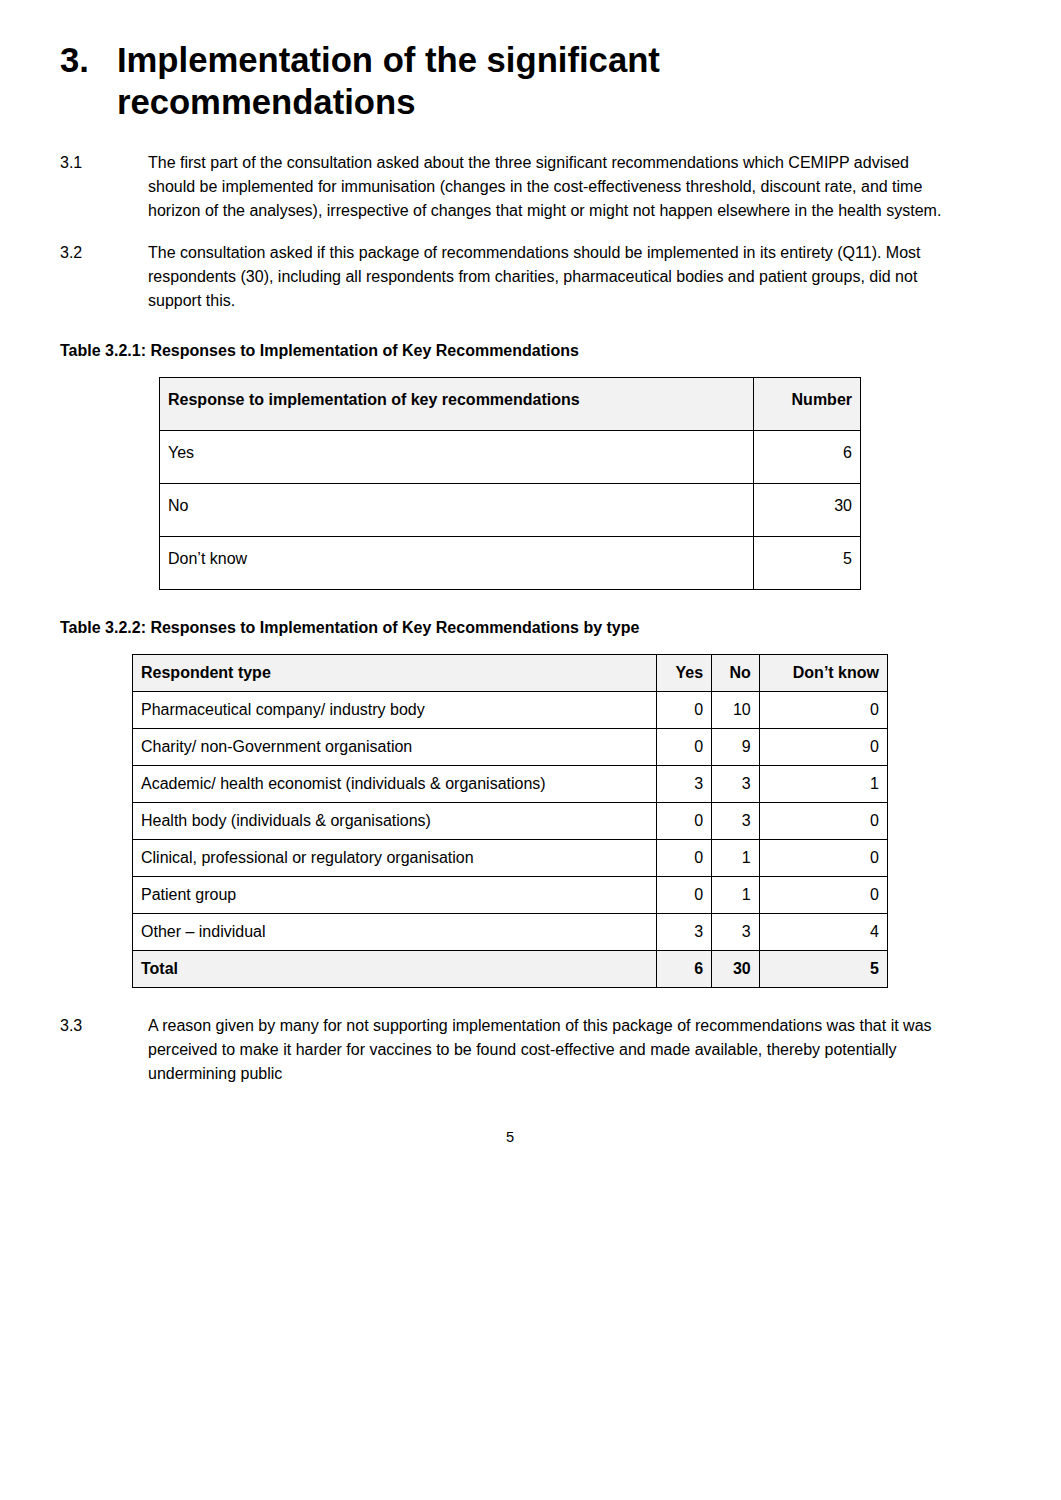3. Implementation of the significant recommendations
3.1
The first part of the consultation asked about the three significant recommendations which CEMIPP advised should be implemented for immunisation (changes in the cost-effectiveness threshold, discount rate, and time horizon of the analyses), irrespective of changes that might or might not happen elsewhere in the health system.
3.2
The consultation asked if this package of recommendations should be implemented in its entirety (Q11). Most respondents (30), including all respondents from charities, pharmaceutical bodies and patient groups, did not support this.
Table 3.2.1: Responses to Implementation of Key Recommendations
| Response to implementation of key recommendations | Number |
| --- | --- |
| Yes | 6 |
| No | 30 |
| Don’t know | 5 |
Table 3.2.2: Responses to Implementation of Key Recommendations by type
| Respondent type | Yes | No | Don’t know |
| --- | --- | --- | --- |
| Pharmaceutical company/ industry body | 0 | 10 | 0 |
| Charity/ non-Government organisation | 0 | 9 | 0 |
| Academic/ health economist (individuals & organisations) | 3 | 3 | 1 |
| Health body (individuals & organisations) | 0 | 3 | 0 |
| Clinical, professional or regulatory organisation | 0 | 1 | 0 |
| Patient group | 0 | 1 | 0 |
| Other – individual | 3 | 3 | 4 |
| Total | 6 | 30 | 5 |
3.3
A reason given by many for not supporting implementation of this package of recommendations was that it was perceived to make it harder for vaccines to be found cost-effective and made available, thereby potentially undermining public
5